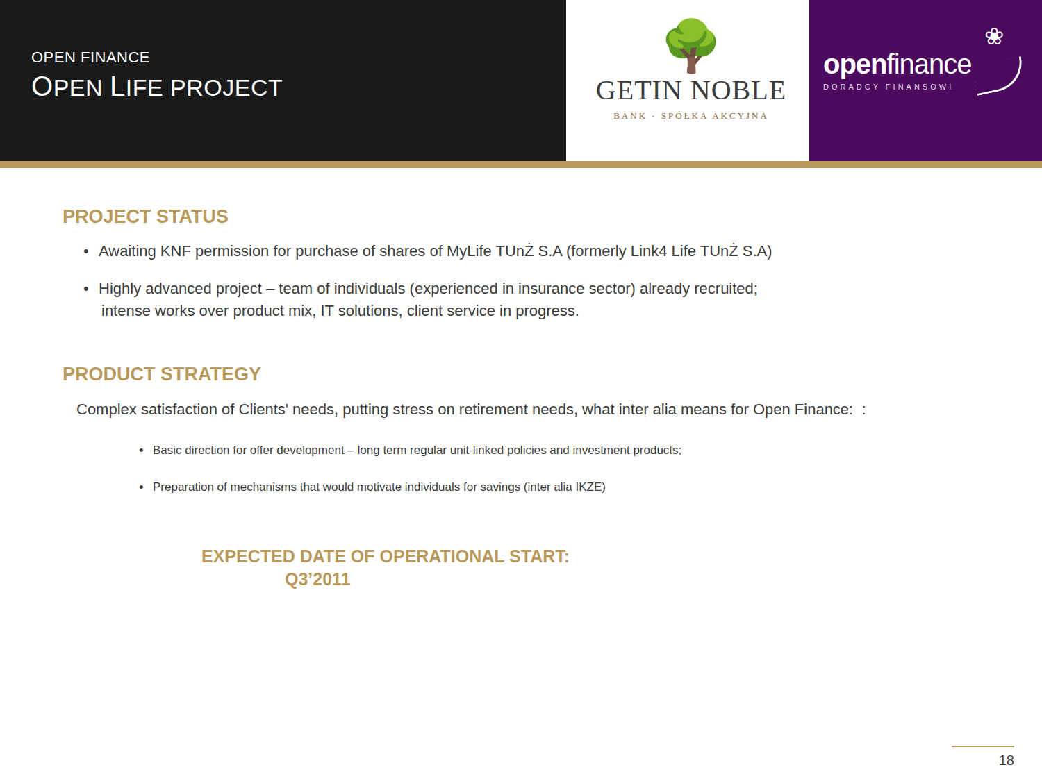Open Finance
OPEN LIFE PROJECT
🌳
GETIN NOBLE
BANK · SPÓŁKA AKCYJNA
❀
open finance
DORADCY FINANSOWI
PROJECT STATUS
Awaiting KNF permission for purchase of shares of MyLife TUnŻ S.A (formerly Link4 Life TUnŻ S.A)
Highly advanced project – team of individuals (experienced in insurance sector) already recruited; intense works over product mix, IT solutions, client service in progress.
PRODUCT STRATEGY
Complex satisfaction of Clients' needs, putting stress on retirement needs, what inter alia means for Open Finance: :
Basic direction for offer development – long term regular unit-linked policies and investment products;
Preparation of mechanisms that would motivate individuals for savings (inter alia IKZE)
EXPECTED DATE OF OPERATIONAL START: Q3’2011
18